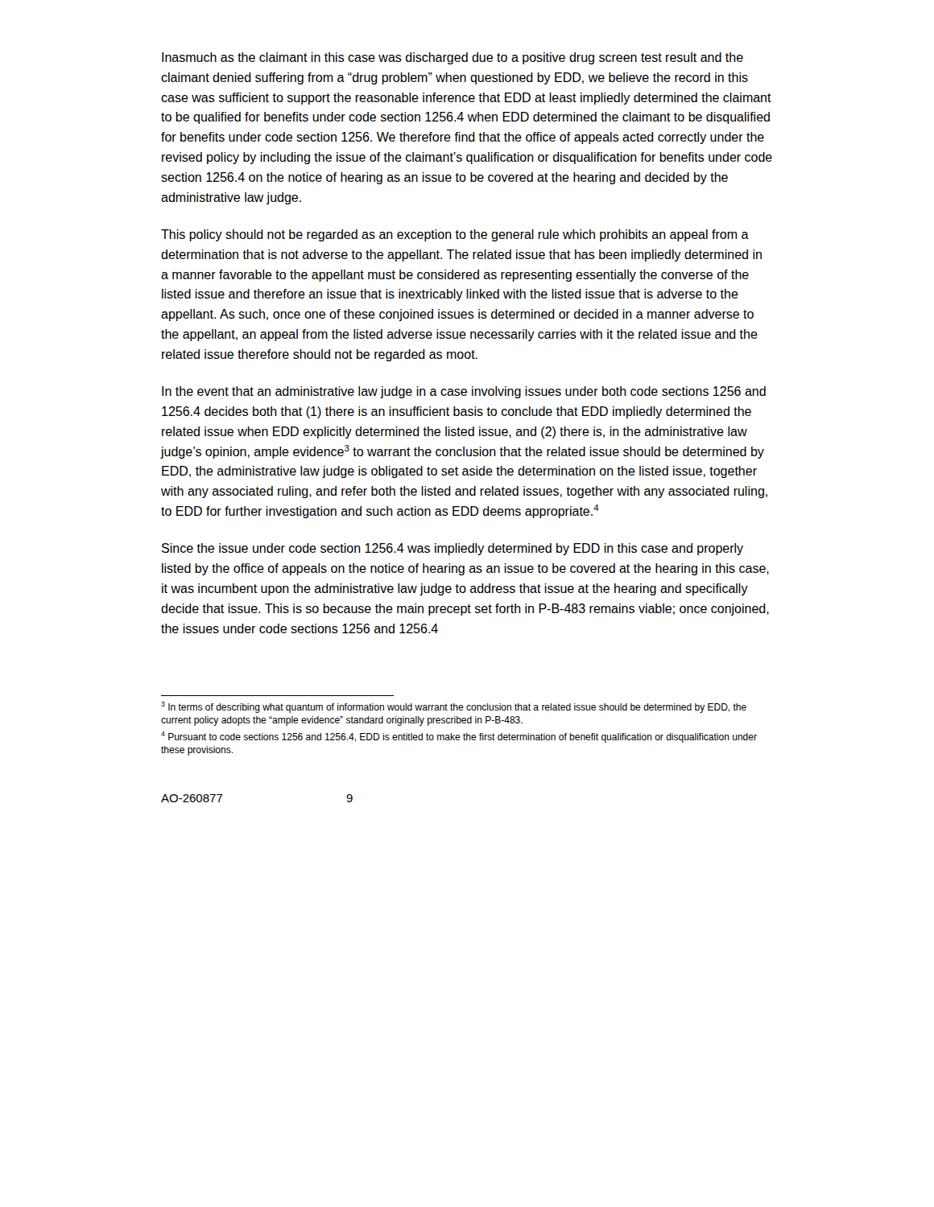Inasmuch as the claimant in this case was discharged due to a positive drug screen test result and the claimant denied suffering from a “drug problem” when questioned by EDD, we believe the record in this case was sufficient to support the reasonable inference that EDD at least impliedly determined the claimant to be qualified for benefits under code section 1256.4 when EDD determined the claimant to be disqualified for benefits under code section 1256. We therefore find that the office of appeals acted correctly under the revised policy by including the issue of the claimant’s qualification or disqualification for benefits under code section 1256.4 on the notice of hearing as an issue to be covered at the hearing and decided by the administrative law judge.
This policy should not be regarded as an exception to the general rule which prohibits an appeal from a determination that is not adverse to the appellant. The related issue that has been impliedly determined in a manner favorable to the appellant must be considered as representing essentially the converse of the listed issue and therefore an issue that is inextricably linked with the listed issue that is adverse to the appellant. As such, once one of these conjoined issues is determined or decided in a manner adverse to the appellant, an appeal from the listed adverse issue necessarily carries with it the related issue and the related issue therefore should not be regarded as moot.
In the event that an administrative law judge in a case involving issues under both code sections 1256 and 1256.4 decides both that (1) there is an insufficient basis to conclude that EDD impliedly determined the related issue when EDD explicitly determined the listed issue, and (2) there is, in the administrative law judge’s opinion, ample evidence3 to warrant the conclusion that the related issue should be determined by EDD, the administrative law judge is obligated to set aside the determination on the listed issue, together with any associated ruling, and refer both the listed and related issues, together with any associated ruling, to EDD for further investigation and such action as EDD deems appropriate.4
Since the issue under code section 1256.4 was impliedly determined by EDD in this case and properly listed by the office of appeals on the notice of hearing as an issue to be covered at the hearing in this case, it was incumbent upon the administrative law judge to address that issue at the hearing and specifically decide that issue. This is so because the main precept set forth in P-B-483 remains viable; once conjoined, the issues under code sections 1256 and 1256.4
3 In terms of describing what quantum of information would warrant the conclusion that a related issue should be determined by EDD, the current policy adopts the “ample evidence” standard originally prescribed in P-B-483.
4 Pursuant to code sections 1256 and 1256.4, EDD is entitled to make the first determination of benefit qualification or disqualification under these provisions.
AO-260877 9